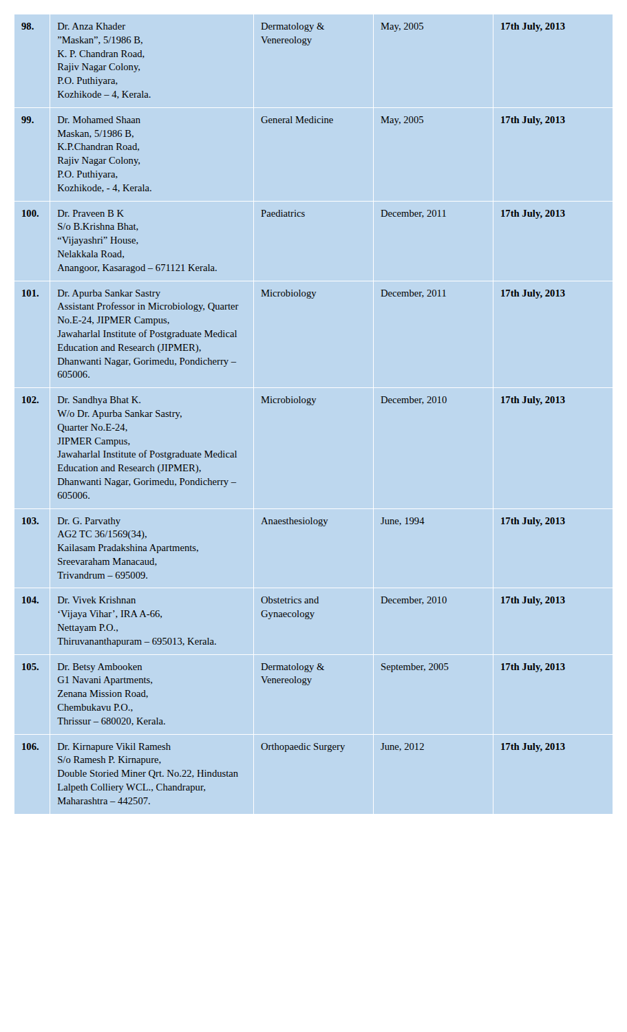| 98. | Dr. Anza Khader ”Maskan”, 5/1986 B, K. P. Chandran Road, Rajiv Nagar Colony, P.O. Puthiyara, Kozhikode – 4, Kerala. | Dermatology & Venereology | May, 2005 | 17th July, 2013 |
| 99. | Dr. Mohamed Shaan Maskan, 5/1986 B, K.P.Chandran Road, Rajiv Nagar Colony, P.O. Puthiyara, Kozhikode, - 4, Kerala. | General Medicine | May, 2005 | 17th July, 2013 |
| 100. | Dr. Praveen B K S/o B.Krishna Bhat, “Vijayashri” House, Nelakkala Road, Anangoor, Kasaragod – 671121 Kerala. | Paediatrics | December, 2011 | 17th July, 2013 |
| 101. | Dr. Apurba Sankar Sastry Assistant Professor in Microbiology, Quarter No.E-24, JIPMER Campus, Jawaharlal Institute of Postgraduate Medical Education and Research (JIPMER), Dhanwanti Nagar, Gorimedu, Pondicherry – 605006. | Microbiology | December, 2011 | 17th July, 2013 |
| 102. | Dr. Sandhya Bhat K. W/o Dr. Apurba Sankar Sastry, Quarter No.E-24, JIPMER Campus, Jawaharlal Institute of Postgraduate Medical Education and Research (JIPMER), Dhanwanti Nagar, Gorimedu, Pondicherry – 605006. | Microbiology | December, 2010 | 17th July, 2013 |
| 103. | Dr. G. Parvathy AG2 TC 36/1569(34), Kailasam Pradakshina Apartments, Sreevaraham Manacaud, Trivandrum – 695009. | Anaesthesiology | June, 1994 | 17th July, 2013 |
| 104. | Dr. Vivek Krishnan ‘Vijaya Vihar’, IRA A-66, Nettayam P.O., Thiruvananthapuram – 695013, Kerala. | Obstetrics and Gynaecology | December, 2010 | 17th July, 2013 |
| 105. | Dr. Betsy Ambooken G1 Navani Apartments, Zenana Mission Road, Chembukavu P.O., Thrissur – 680020, Kerala. | Dermatology & Venereology | September, 2005 | 17th July, 2013 |
| 106. | Dr. Kirnapure Vikil Ramesh S/o Ramesh P. Kirnapure, Double Storied Miner Qrt. No.22, Hindustan Lalpeth Colliery WCL., Chandrapur, Maharashtra – 442507. | Orthopaedic Surgery | June, 2012 | 17th July, 2013 |